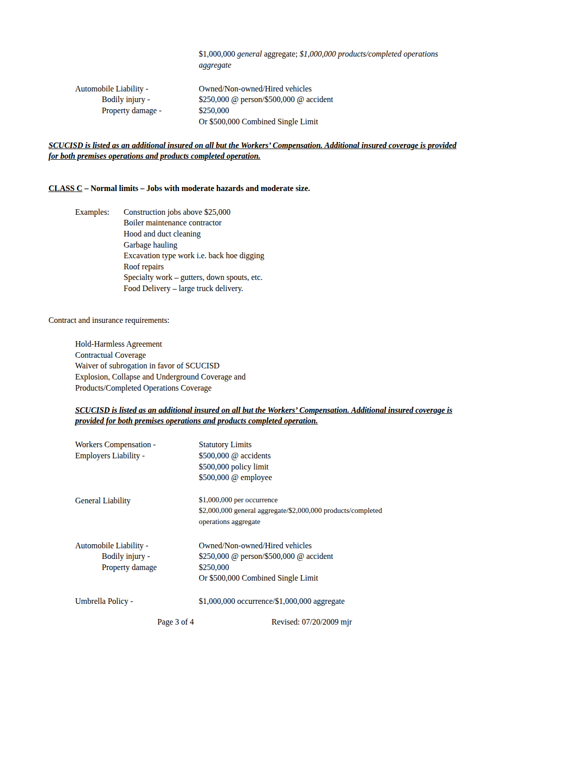$1,000,000 general aggregate; $1,000,000 products/completed operations aggregate
Automobile Liability -
Owned/Non-owned/Hired vehicles
Bodily injury -
$250,000 @ person/$500,000 @ accident
Property damage -
$250,000
Or $500,000 Combined Single Limit
SCUCISD is listed as an additional insured on all but the Workers’ Compensation. Additional insured coverage is provided for both premises operations and products completed operation.
CLASS C – Normal limits – Jobs with moderate hazards and moderate size.
Examples:
Construction jobs above $25,000
Boiler maintenance contractor
Hood and duct cleaning
Garbage hauling
Excavation type work i.e. back hoe digging
Roof repairs
Specialty work – gutters, down spouts, etc.
Food Delivery – large truck delivery.
Contract and insurance requirements:
Hold-Harmless Agreement
Contractual Coverage
Waiver of subrogation in favor of SCUCISD
Explosion, Collapse and Underground Coverage and
Products/Completed Operations Coverage
SCUCISD is listed as an additional insured on all but the Workers’ Compensation. Additional insured coverage is provided for both premises operations and products completed operation.
Workers Compensation -
Statutory Limits
Employers Liability -
$500,000 @ accidents
$500,000 policy limit
$500,000 @ employee
General Liability
$1,000,000 per occurrence
$2,000,000 general aggregate/$2,000,000 products/completed
operations aggregate
Automobile Liability -
Owned/Non-owned/Hired vehicles
Bodily injury -
$250,000 @ person/$500,000 @ accident
Property damage
$250,000
Or $500,000 Combined Single Limit
Umbrella Policy -
$1,000,000 occurrence/$1,000,000 aggregate
Page 3 of 4 Revised: 07/20/2009 mjr